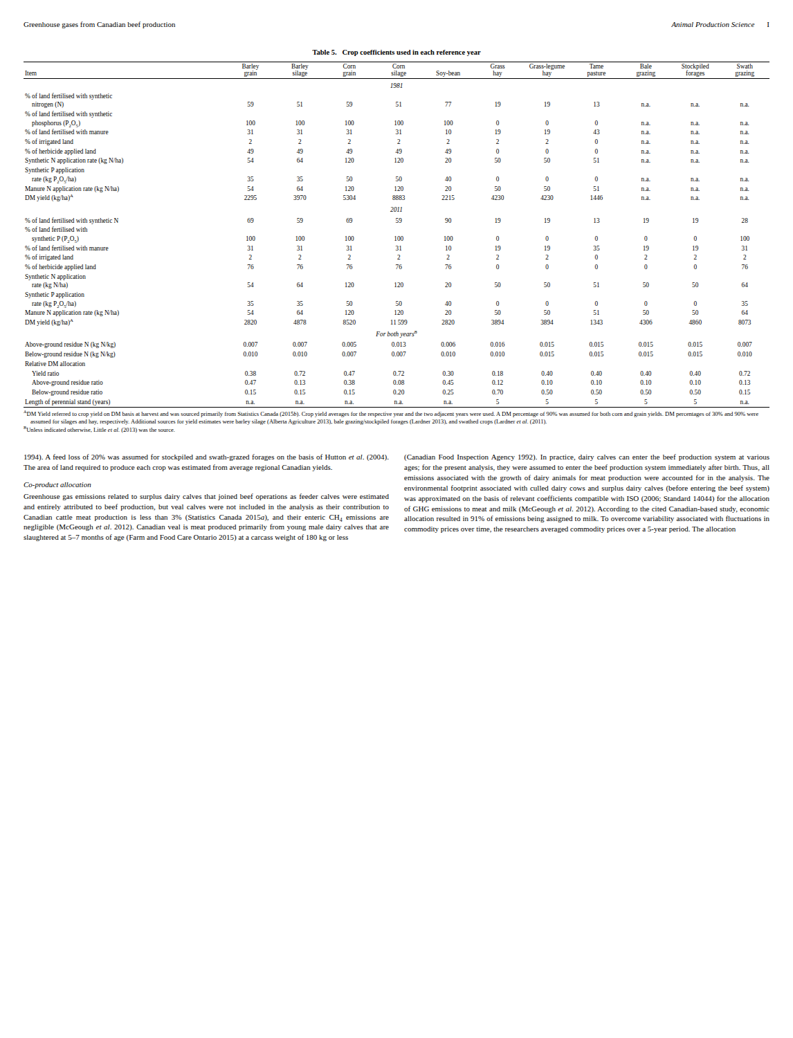Greenhouse gases from Canadian beef production
Animal Production ScienceI
Table 5. Crop coefficients used in each reference year
| Item | Barley grain | Barley silage | Corn grain | Corn silage | Soy-bean | Grass hay | Grass-legume hay | Tame pasture | Bale grazing | Stockpiled forages | Swath grazing |
| --- | --- | --- | --- | --- | --- | --- | --- | --- | --- | --- | --- |
| 1981 |
| % of land fertilised with synthetic nitrogen (N) | 59 | 51 | 59 | 51 | 77 | 19 | 19 | 13 | n.a. | n.a. | n.a. |
| % of land fertilised with synthetic phosphorus (P 2 O 5 ) | 100 | 100 | 100 | 100 | 100 | 0 | 0 | 0 | n.a. | n.a. | n.a. |
| % of land fertilised with manure | 31 | 31 | 31 | 31 | 10 | 19 | 19 | 43 | n.a. | n.a. | n.a. |
| % of irrigated land | 2 | 2 | 2 | 2 | 2 | 2 | 2 | 0 | n.a. | n.a. | n.a. |
| % of herbicide applied land | 49 | 49 | 49 | 49 | 49 | 0 | 0 | 0 | n.a. | n.a. | n.a. |
| Synthetic N application rate (kg N/ha) | 54 | 64 | 120 | 120 | 20 | 50 | 50 | 51 | n.a. | n.a. | n.a. |
| Synthetic P application rate (kg P 2 O 5 /ha) | 35 | 35 | 50 | 50 | 40 | 0 | 0 | 0 | n.a. | n.a. | n.a. |
| Manure N application rate (kg N/ha) | 54 | 64 | 120 | 120 | 20 | 50 | 50 | 51 | n.a. | n.a. | n.a. |
| DM yield (kg/ha) A | 2295 | 3970 | 5304 | 8883 | 2215 | 4230 | 4230 | 1446 | n.a. | n.a. | n.a. |
| 2011 |
| % of land fertilised with synthetic N | 69 | 59 | 69 | 59 | 90 | 19 | 19 | 13 | 19 | 19 | 28 |
| % of land fertilised with synthetic P (P 2 O 5 ) | 100 | 100 | 100 | 100 | 100 | 0 | 0 | 0 | 0 | 0 | 100 |
| % of land fertilised with manure | 31 | 31 | 31 | 31 | 10 | 19 | 19 | 35 | 19 | 19 | 31 |
| % of irrigated land | 2 | 2 | 2 | 2 | 2 | 2 | 2 | 0 | 2 | 2 | 2 |
| % of herbicide applied land | 76 | 76 | 76 | 76 | 76 | 0 | 0 | 0 | 0 | 0 | 76 |
| Synthetic N application rate (kg N/ha) | 54 | 64 | 120 | 120 | 20 | 50 | 50 | 51 | 50 | 50 | 64 |
| Synthetic P application rate (kg P 2 O 5 /ha) | 35 | 35 | 50 | 50 | 40 | 0 | 0 | 0 | 0 | 0 | 35 |
| Manure N application rate (kg N/ha) | 54 | 64 | 120 | 120 | 20 | 50 | 50 | 51 | 50 | 50 | 64 |
| DM yield (kg/ha) A | 2820 | 4878 | 8520 | 11 599 | 2820 | 3894 | 3894 | 1343 | 4306 | 4860 | 8073 |
| For both years B |
| Above-ground residue N (kg N/kg) | 0.007 | 0.007 | 0.005 | 0.013 | 0.006 | 0.016 | 0.015 | 0.015 | 0.015 | 0.015 | 0.007 |
| Below-ground residue N (kg N/kg) | 0.010 | 0.010 | 0.007 | 0.007 | 0.010 | 0.010 | 0.015 | 0.015 | 0.015 | 0.015 | 0.010 |
| Relative DM allocation | | | | | | | | | | | |
| Yield ratio | 0.38 | 0.72 | 0.47 | 0.72 | 0.30 | 0.18 | 0.40 | 0.40 | 0.40 | 0.40 | 0.72 |
| Above-ground residue ratio | 0.47 | 0.13 | 0.38 | 0.08 | 0.45 | 0.12 | 0.10 | 0.10 | 0.10 | 0.10 | 0.13 |
| Below-ground residue ratio | 0.15 | 0.15 | 0.15 | 0.20 | 0.25 | 0.70 | 0.50 | 0.50 | 0.50 | 0.50 | 0.15 |
| Length of perennial stand (years) | n.a. | n.a. | n.a. | n.a. | n.a. | 5 | 5 | 5 | 5 | 5 | n.a. |
ADM Yield referred to crop yield on DM basis at harvest and was sourced primarily from Statistics Canada (2015b). Crop yield averages for the respective year and the two adjacent years were used. A DM percentage of 90% was assumed for both corn and grain yields. DM percentages of 30% and 90% were assumed for silages and hay, respectively. Additional sources for yield estimates were barley silage (Alberta Agriculture 2013), bale grazing/stockpiled forages (Lardner 2013), and swathed crops (Lardner et al. (2011).
BUnless indicated otherwise, Little et al. (2013) was the source.
1994). A feed loss of 20% was assumed for stockpiled and swath-grazed forages on the basis of Hutton et al. (2004). The area of land required to produce each crop was estimated from average regional Canadian yields.
Co-product allocation
Greenhouse gas emissions related to surplus dairy calves that joined beef operations as feeder calves were estimated and entirely attributed to beef production, but veal calves were not included in the analysis as their contribution to Canadian cattle meat production is less than 3% (Statistics Canada 2015a), and their enteric CH4 emissions are negligible (McGeough et al. 2012). Canadian veal is meat produced primarily from young male dairy calves that are slaughtered at 5–7 months of age (Farm and Food Care Ontario 2015) at a carcass weight of 180 kg or less
(Canadian Food Inspection Agency 1992). In practice, dairy calves can enter the beef production system at various ages; for the present analysis, they were assumed to enter the beef production system immediately after birth. Thus, all emissions associated with the growth of dairy animals for meat production were accounted for in the analysis. The environmental footprint associated with culled dairy cows and surplus dairy calves (before entering the beef system) was approximated on the basis of relevant coefficients compatible with ISO (2006; Standard 14044) for the allocation of GHG emissions to meat and milk (McGeough et al. 2012). According to the cited Canadian-based study, economic allocation resulted in 91% of emissions being assigned to milk. To overcome variability associated with fluctuations in commodity prices over time, the researchers averaged commodity prices over a 5-year period. The allocation